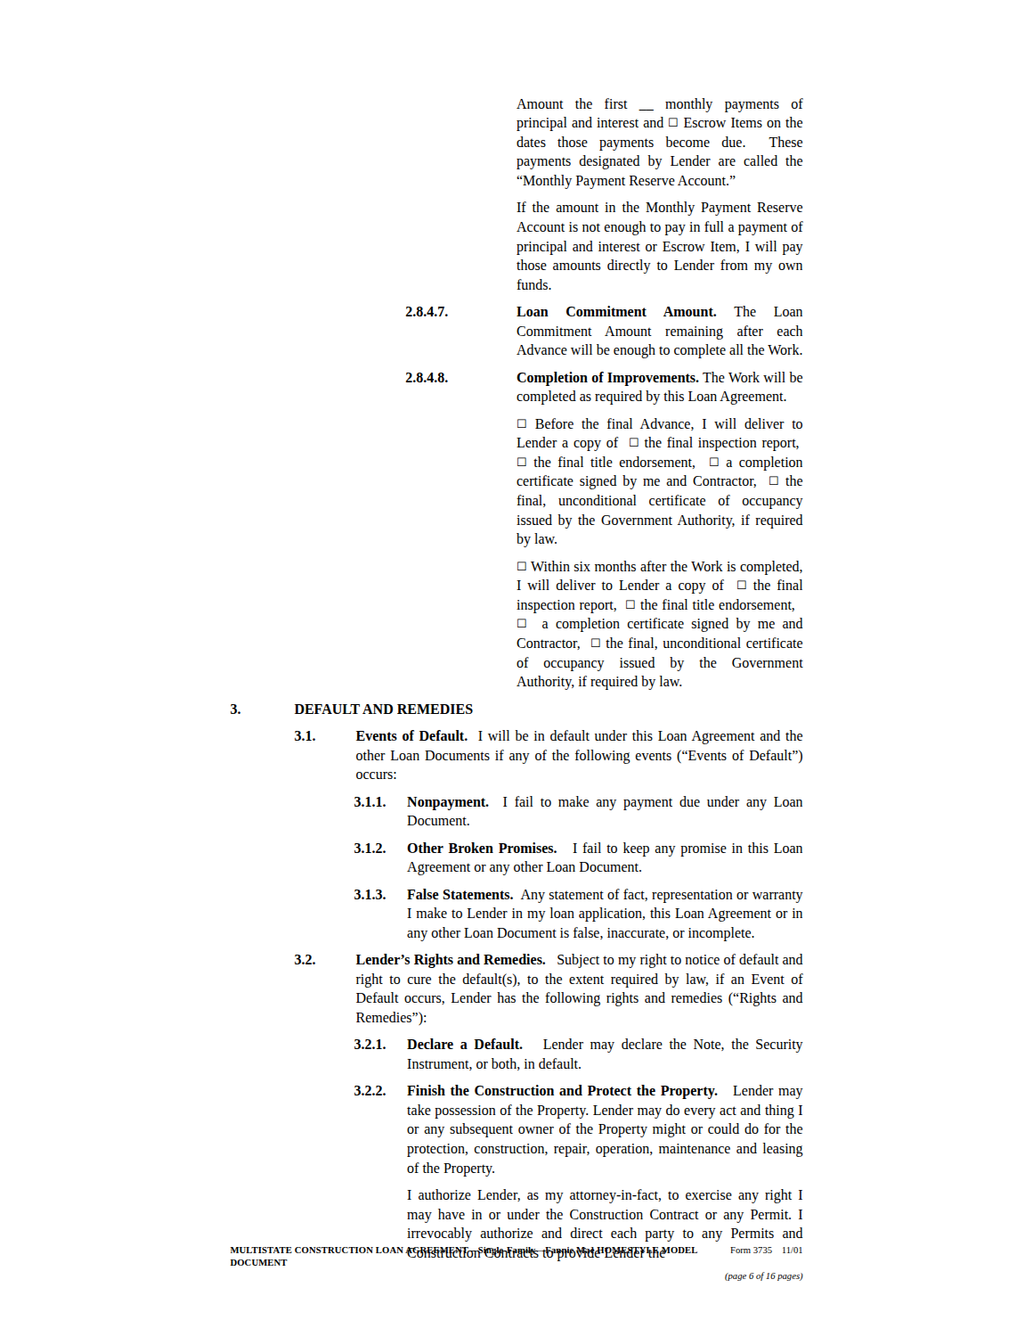Amount the first __ monthly payments of principal and interest and ☐ Escrow Items on the dates those payments become due. These payments designated by Lender are called the “Monthly Payment Reserve Account.”
If the amount in the Monthly Payment Reserve Account is not enough to pay in full a payment of principal and interest or Escrow Item, I will pay those amounts directly to Lender from my own funds.
2.8.4.7.
Loan Commitment Amount. The Loan Commitment Amount remaining after each Advance will be enough to complete all the Work.
2.8.4.8.
Completion of Improvements. The Work will be completed as required by this Loan Agreement.
☐ Before the final Advance, I will deliver to Lender a copy of ☐ the final inspection report, ☐ the final title endorsement, ☐ a completion certificate signed by me and Contractor, ☐ the final, unconditional certificate of occupancy issued by the Government Authority, if required by law.
☐ Within six months after the Work is completed, I will deliver to Lender a copy of ☐ the final inspection report, ☐ the final title endorsement, ☐ a completion certificate signed by me and Contractor, ☐ the final, unconditional certificate of occupancy issued by the Government Authority, if required by law.
3.
DEFAULT AND REMEDIES
3.1.
Events of Default. I will be in default under this Loan Agreement and the other Loan Documents if any of the following events (“Events of Default”) occurs:
3.1.1.
Nonpayment. I fail to make any payment due under any Loan Document.
3.1.2.
Other Broken Promises. I fail to keep any promise in this Loan Agreement or any other Loan Document.
3.1.3.
False Statements. Any statement of fact, representation or warranty I make to Lender in my loan application, this Loan Agreement or in any other Loan Document is false, inaccurate, or incomplete.
3.2.
Lender’s Rights and Remedies. Subject to my right to notice of default and right to cure the default(s), to the extent required by law, if an Event of Default occurs, Lender has the following rights and remedies (“Rights and Remedies”):
3.2.1.
Declare a Default. Lender may declare the Note, the Security Instrument, or both, in default.
3.2.2.
Finish the Construction and Protect the Property. Lender may take possession of the Property. Lender may do every act and thing I or any subsequent owner of the Property might or could do for the protection, construction, repair, operation, maintenance and leasing of the Property.
I authorize Lender, as my attorney-in-fact, to exercise any right I may have in or under the Construction Contract or any Permit. I irrevocably authorize and direct each party to any Permits and Construction Contracts to provide Lender the
MULTISTATE CONSTRUCTION LOAN AGREEMENT – Single-Family—Fannie Mae HOMESTYLE MODEL DOCUMENT Form 3735 11/01
(page 6 of 16 pages)